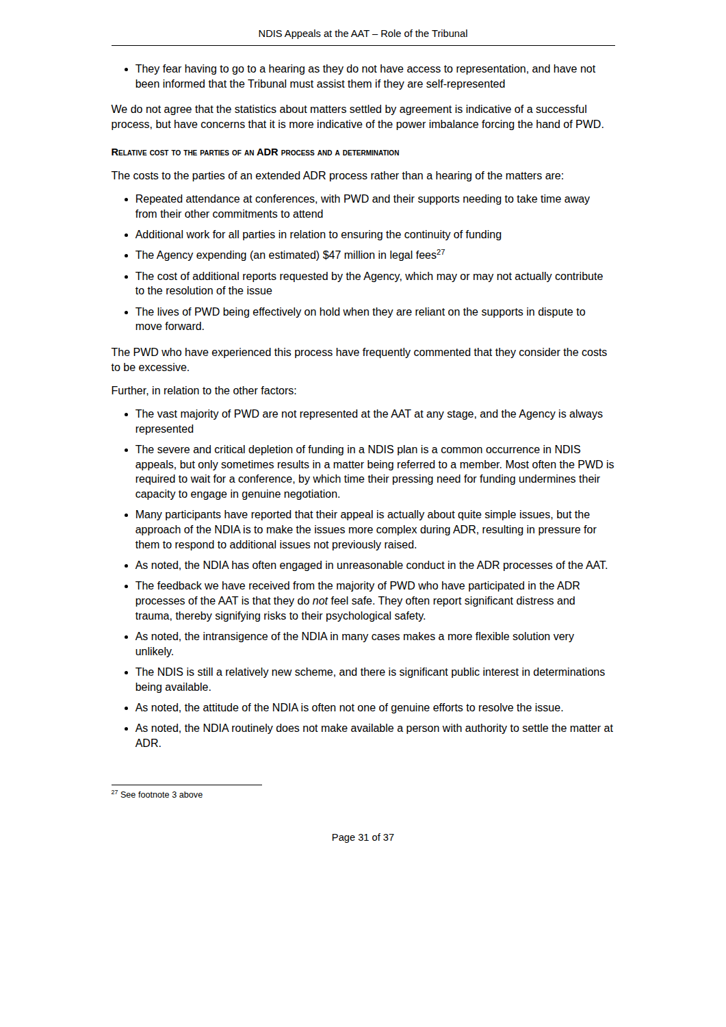NDIS Appeals at the AAT – Role of the Tribunal
They fear having to go to a hearing as they do not have access to representation, and have not been informed that the Tribunal must assist them if they are self-represented
We do not agree that the statistics about matters settled by agreement is indicative of a successful process, but have concerns that it is more indicative of the power imbalance forcing the hand of PWD.
Relative cost to the parties of an ADR process and a determination
The costs to the parties of an extended ADR process rather than a hearing of the matters are:
Repeated attendance at conferences, with PWD and their supports needing to take time away from their other commitments to attend
Additional work for all parties in relation to ensuring the continuity of funding
The Agency expending (an estimated) $47 million in legal fees27
The cost of additional reports requested by the Agency, which may or may not actually contribute to the resolution of the issue
The lives of PWD being effectively on hold when they are reliant on the supports in dispute to move forward.
The PWD who have experienced this process have frequently commented that they consider the costs to be excessive.
Further, in relation to the other factors:
The vast majority of PWD are not represented at the AAT at any stage, and the Agency is always represented
The severe and critical depletion of funding in a NDIS plan is a common occurrence in NDIS appeals, but only sometimes results in a matter being referred to a member. Most often the PWD is required to wait for a conference, by which time their pressing need for funding undermines their capacity to engage in genuine negotiation.
Many participants have reported that their appeal is actually about quite simple issues, but the approach of the NDIA is to make the issues more complex during ADR, resulting in pressure for them to respond to additional issues not previously raised.
As noted, the NDIA has often engaged in unreasonable conduct in the ADR processes of the AAT.
The feedback we have received from the majority of PWD who have participated in the ADR processes of the AAT is that they do not feel safe. They often report significant distress and trauma, thereby signifying risks to their psychological safety.
As noted, the intransigence of the NDIA in many cases makes a more flexible solution very unlikely.
The NDIS is still a relatively new scheme, and there is significant public interest in determinations being available.
As noted, the attitude of the NDIA is often not one of genuine efforts to resolve the issue.
As noted, the NDIA routinely does not make available a person with authority to settle the matter at ADR.
27 See footnote 3 above
Page 31 of 37